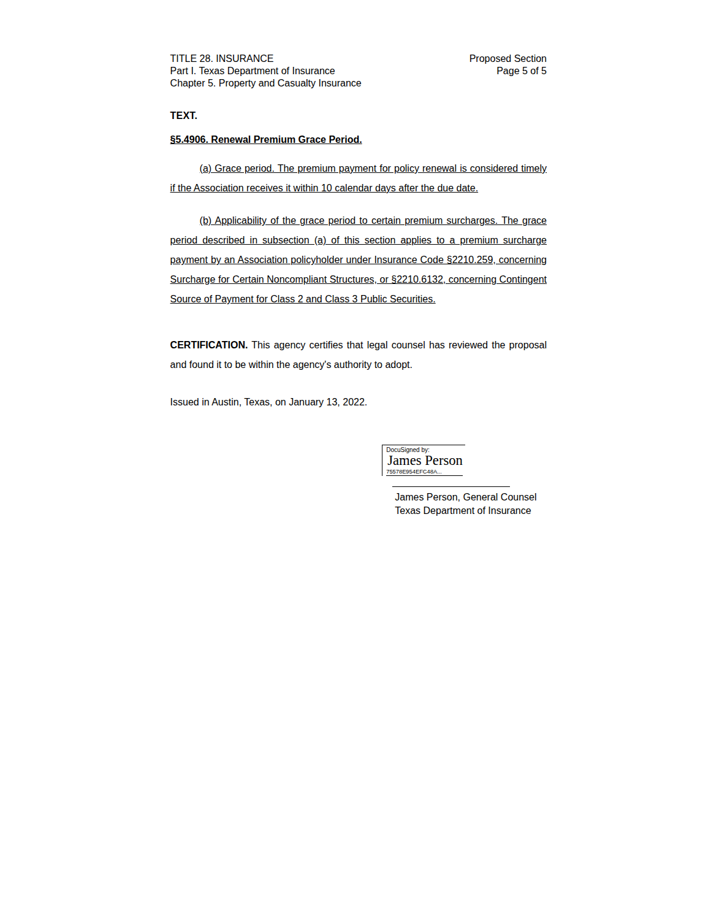TITLE 28. INSURANCE
Part I. Texas Department of Insurance
Chapter 5. Property and Casualty Insurance
Proposed Section
Page 5 of 5
TEXT.
§5.4906. Renewal Premium Grace Period.
(a) Grace period. The premium payment for policy renewal is considered timely if the Association receives it within 10 calendar days after the due date.
(b) Applicability of the grace period to certain premium surcharges. The grace period described in subsection (a) of this section applies to a premium surcharge payment by an Association policyholder under Insurance Code §2210.259, concerning Surcharge for Certain Noncompliant Structures, or §2210.6132, concerning Contingent Source of Payment for Class 2 and Class 3 Public Securities.
CERTIFICATION. This agency certifies that legal counsel has reviewed the proposal and found it to be within the agency's authority to adopt.
Issued in Austin, Texas, on January 13, 2022.
DocuSigned by: James Person 75578E954EFC48A...
James Person, General Counsel
Texas Department of Insurance